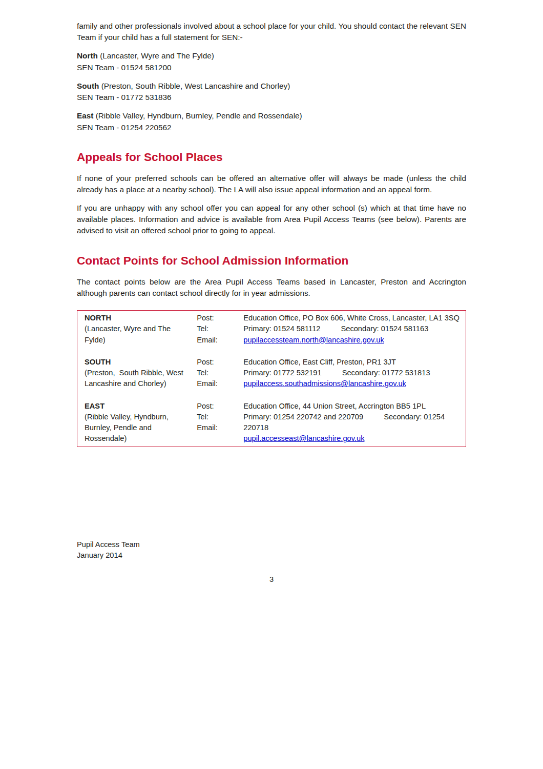family and other professionals involved about a school place for your child. You should contact the relevant SEN Team if your child has a full statement for SEN:-
North (Lancaster, Wyre and The Fylde)
SEN Team - 01524 581200
South (Preston, South Ribble, West Lancashire and Chorley)
SEN Team - 01772 531836
East (Ribble Valley, Hyndburn, Burnley, Pendle and Rossendale)
SEN Team - 01254 220562
Appeals for School Places
If none of your preferred schools can be offered an alternative offer will always be made (unless the child already has a place at a nearby school). The LA will also issue appeal information and an appeal form.
If you are unhappy with any school offer you can appeal for any other school (s) which at that time have no available places. Information and advice is available from Area Pupil Access Teams (see below). Parents are advised to visit an offered school prior to going to appeal.
Contact Points for School Admission Information
The contact points below are the Area Pupil Access Teams based in Lancaster, Preston and Accrington although parents can contact school directly for in year admissions.
| NORTH (Lancaster, Wyre and The Fylde) | Post: Tel: Email: | Education Office, PO Box 606, White Cross, Lancaster, LA1 3SQ Primary: 01524 581112 Secondary: 01524 581163 pupilaccessteam.north@lancashire.gov.uk |
| SOUTH (Preston, South Ribble, West Lancashire and Chorley) | Post: Tel: Email: | Education Office, East Cliff, Preston, PR1 3JT Primary: 01772 532191 Secondary: 01772 531813 pupilaccess.southadmissions@lancashire.gov.uk |
| EAST (Ribble Valley, Hyndburn, Burnley, Pendle and Rossendale) | Post: Tel: Email: | Education Office, 44 Union Street, Accrington BB5 1PL Primary: 01254 220742 and 220709 Secondary: 01254 220718 pupil.accesseast@lancashire.gov.uk |
Pupil Access Team
January 2014
3